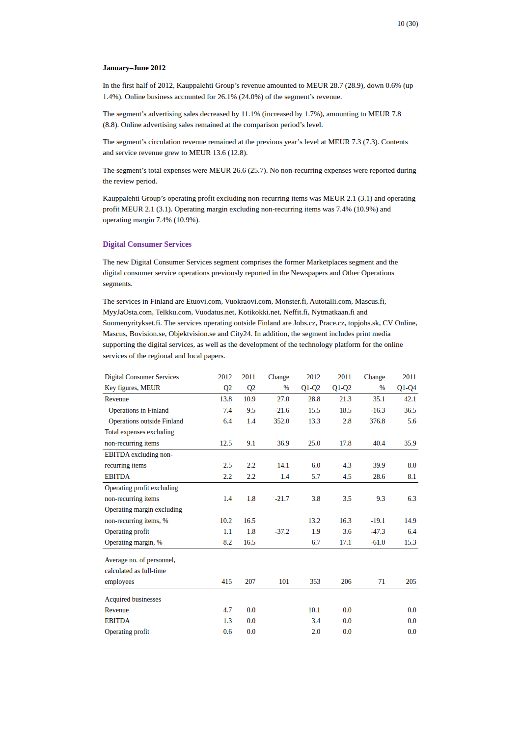10 (30)
January–June 2012
In the first half of 2012, Kauppalehti Group’s revenue amounted to MEUR 28.7 (28.9), down 0.6% (up 1.4%). Online business accounted for 26.1% (24.0%) of the segment’s revenue.
The segment’s advertising sales decreased by 11.1% (increased by 1.7%), amounting to MEUR 7.8 (8.8). Online advertising sales remained at the comparison period’s level.
The segment’s circulation revenue remained at the previous year’s level at MEUR 7.3 (7.3). Contents and service revenue grew to MEUR 13.6 (12.8).
The segment’s total expenses were MEUR 26.6 (25.7). No non-recurring expenses were reported during the review period.
Kauppalehti Group’s operating profit excluding non-recurring items was MEUR 2.1 (3.1) and operating profit MEUR 2.1 (3.1). Operating margin excluding non-recurring items was 7.4% (10.9%) and operating margin 7.4% (10.9%).
Digital Consumer Services
The new Digital Consumer Services segment comprises the former Marketplaces segment and the digital consumer service operations previously reported in the Newspapers and Other Operations segments.
The services in Finland are Etuovi.com, Vuokraovi.com, Monster.fi, Autotalli.com, Mascus.fi, MyyJaOsta.com, Telkku.com, Vuodatus.net, Kotikokki.net, Neffit.fi, Nytmatkaan.fi and Suomenyritykset.fi. The services operating outside Finland are Jobs.cz, Prace.cz, topjobs.sk, CV Online, Mascus, Bovision.se, Objektvision.se and City24. In addition, the segment includes print media supporting the digital services, as well as the development of the technology platform for the online services of the regional and local papers.
| Digital Consumer Services | 2012 | 2011 | Change | 2012 | 2011 | Change | 2011 |
| --- | --- | --- | --- | --- | --- | --- | --- |
| Key figures, MEUR | Q2 | Q2 | % | Q1-Q2 | Q1-Q2 | % | Q1-Q4 |
| Revenue | 13.8 | 10.9 | 27.0 | 28.8 | 21.3 | 35.1 | 42.1 |
| Operations in Finland | 7.4 | 9.5 | -21.6 | 15.5 | 18.5 | -16.3 | 36.5 |
| Operations outside Finland | 6.4 | 1.4 | 352.0 | 13.3 | 2.8 | 376.8 | 5.6 |
| Total expenses excluding | | | | | | | |
| non-recurring items | 12.5 | 9.1 | 36.9 | 25.0 | 17.8 | 40.4 | 35.9 |
| EBITDA excluding non- | | | | | | | |
| recurring items | 2.5 | 2.2 | 14.1 | 6.0 | 4.3 | 39.9 | 8.0 |
| EBITDA | 2.2 | 2.2 | 1.4 | 5.7 | 4.5 | 28.6 | 8.1 |
| Operating profit excluding | | | | | | | |
| non-recurring items | 1.4 | 1.8 | -21.7 | 3.8 | 3.5 | 9.3 | 6.3 |
| Operating margin excluding | | | | | | | |
| non-recurring items, % | 10.2 | 16.5 | | 13.2 | 16.3 | -19.1 | 14.9 |
| Operating profit | 1.1 | 1.8 | -37.2 | 1.9 | 3.6 | -47.3 | 6.4 |
| Operating margin, % | 8.2 | 16.5 | | 6.7 | 17.1 | -61.0 | 15.3 |
| Average no. of personnel, | | | | | | | |
| calculated as full-time | | | | | | | |
| employees | 415 | 207 | 101 | 353 | 206 | 71 | 205 |
| Acquired businesses | | | | | | | |
| Revenue | 4.7 | 0.0 | | 10.1 | 0.0 | | 0.0 |
| EBITDA | 1.3 | 0.0 | | 3.4 | 0.0 | | 0.0 |
| Operating profit | 0.6 | 0.0 | | 2.0 | 0.0 | | 0.0 |